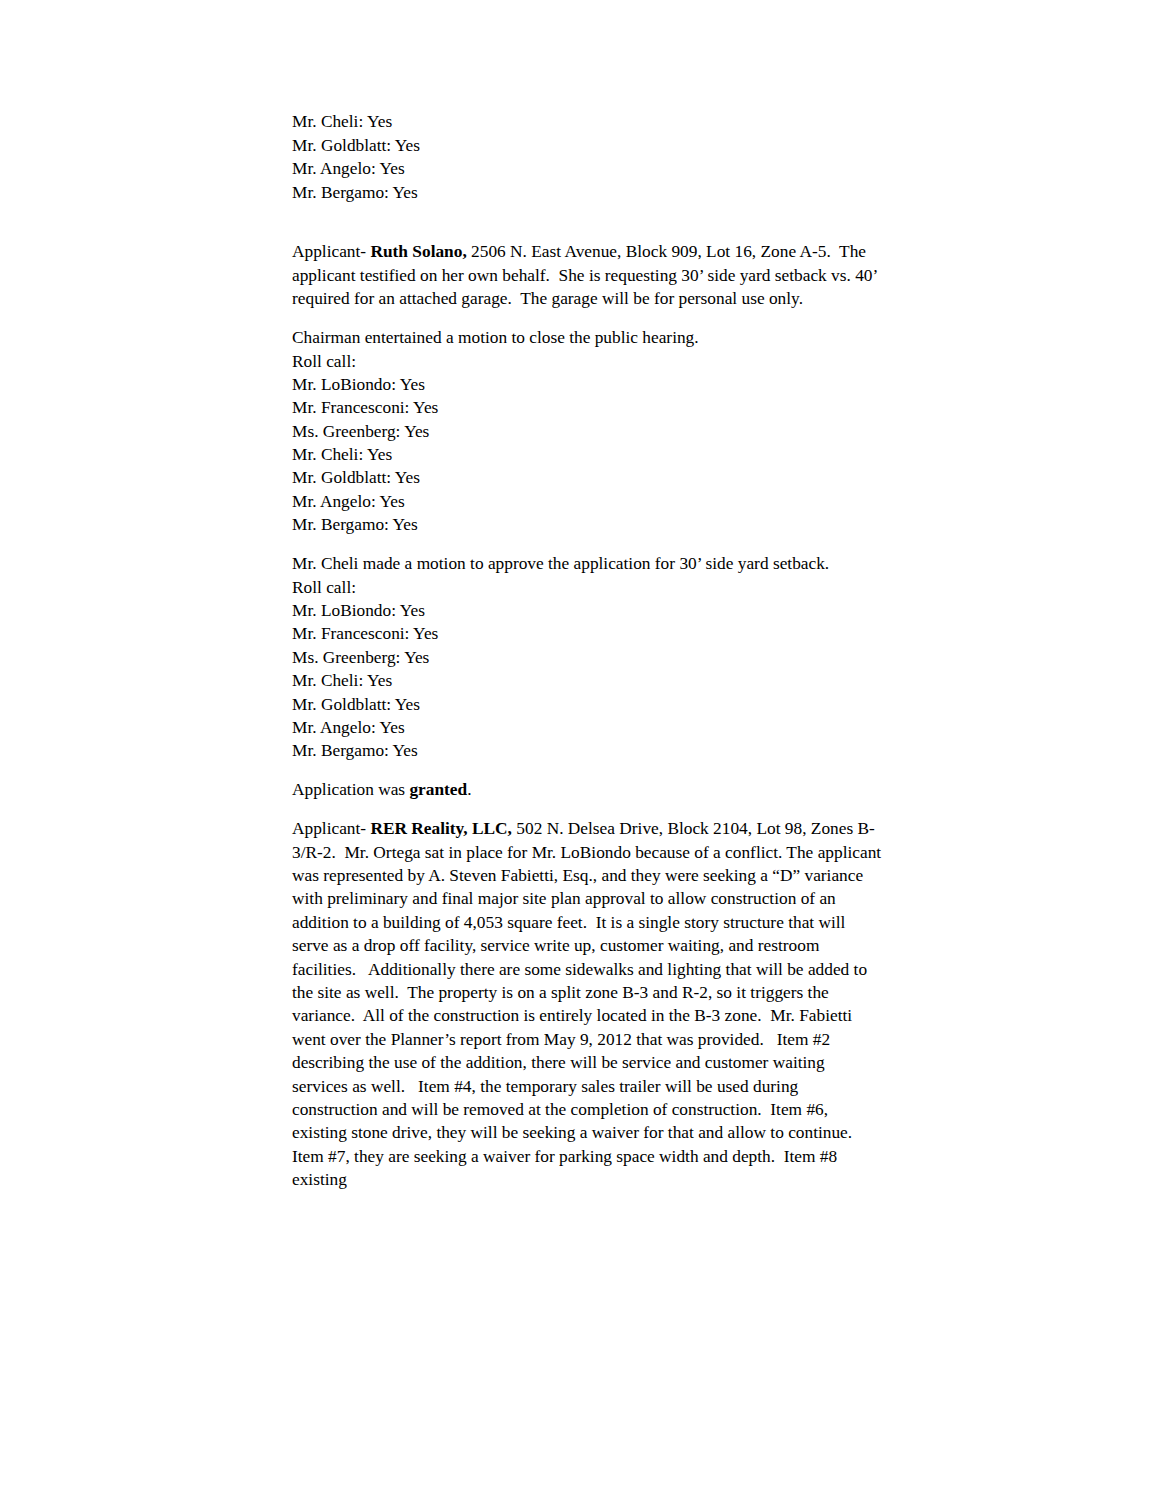Mr. Cheli: Yes
Mr. Goldblatt: Yes
Mr. Angelo: Yes
Mr. Bergamo: Yes
Applicant- Ruth Solano, 2506 N. East Avenue, Block 909, Lot 16, Zone A-5. The applicant testified on her own behalf. She is requesting 30’ side yard setback vs. 40’ required for an attached garage. The garage will be for personal use only.
Chairman entertained a motion to close the public hearing.
Roll call:
Mr. LoBiondo: Yes
Mr. Francesconi: Yes
Ms. Greenberg: Yes
Mr. Cheli: Yes
Mr. Goldblatt: Yes
Mr. Angelo: Yes
Mr. Bergamo: Yes
Mr. Cheli made a motion to approve the application for 30’ side yard setback.
Roll call:
Mr. LoBiondo: Yes
Mr. Francesconi: Yes
Ms. Greenberg: Yes
Mr. Cheli: Yes
Mr. Goldblatt: Yes
Mr. Angelo: Yes
Mr. Bergamo: Yes
Application was granted.
Applicant- RER Reality, LLC, 502 N. Delsea Drive, Block 2104, Lot 98, Zones B-3/R-2. Mr. Ortega sat in place for Mr. LoBiondo because of a conflict. The applicant was represented by A. Steven Fabietti, Esq., and they were seeking a “D” variance with preliminary and final major site plan approval to allow construction of an addition to a building of 4,053 square feet. It is a single story structure that will serve as a drop off facility, service write up, customer waiting, and restroom facilities. Additionally there are some sidewalks and lighting that will be added to the site as well. The property is on a split zone B-3 and R-2, so it triggers the variance. All of the construction is entirely located in the B-3 zone. Mr. Fabietti went over the Planner’s report from May 9, 2012 that was provided. Item #2 describing the use of the addition, there will be service and customer waiting services as well. Item #4, the temporary sales trailer will be used during construction and will be removed at the completion of construction. Item #6, existing stone drive, they will be seeking a waiver for that and allow to continue. Item #7, they are seeking a waiver for parking space width and depth. Item #8 existing